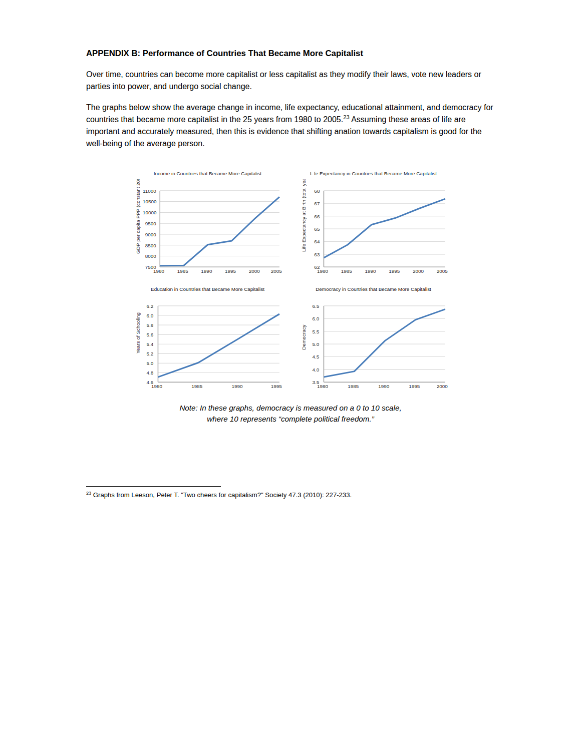APPENDIX B: Performance of Countries That Became More Capitalist
Over time, countries can become more capitalist or less capitalist as they modify their laws, vote new leaders or parties into power, and undergo social change.
The graphs below show the average change in income, life expectancy, educational attainment, and democracy for countries that became more capitalist in the 25 years from 1980 to 2005.23 Assuming these areas of life are important and accurately measured, then this is evidence that shifting anation towards capitalism is good for the well-being of the average person.
Income in Countries that Became More Capitalist
GDP per capita PPP (constant 2000 intl $) 11000 10500 10000 9500 9000 8500 8000 7500 1980 1985 1990 1995 2000 2005
L fe Expectancy in Countries that Became More Capitalist
Life Expectancy at Birth (total years) 68 67 66 65 64 63 62 1980 1985 1990 1995 2000 2005
Education in Countries that Became More Capitalist
Years of Schooling 6.2 6.0 5.8 5.6 5.4 5.2 5.0 4.8 4.6 1980 1985 1990 1995
Democracy in Courtries that Became More Capitalist
Democracy 6.5 6.0 5.5 5.0 4.5 4.0 3.5 1980 1985 1990 1995 2000
Note: In these graphs, democracy is measured on a 0 to 10 scale,
where 10 represents “complete political freedom.”
23 Graphs from Leeson, Peter T. "Two cheers for capitalism?" Society 47.3 (2010): 227-233.